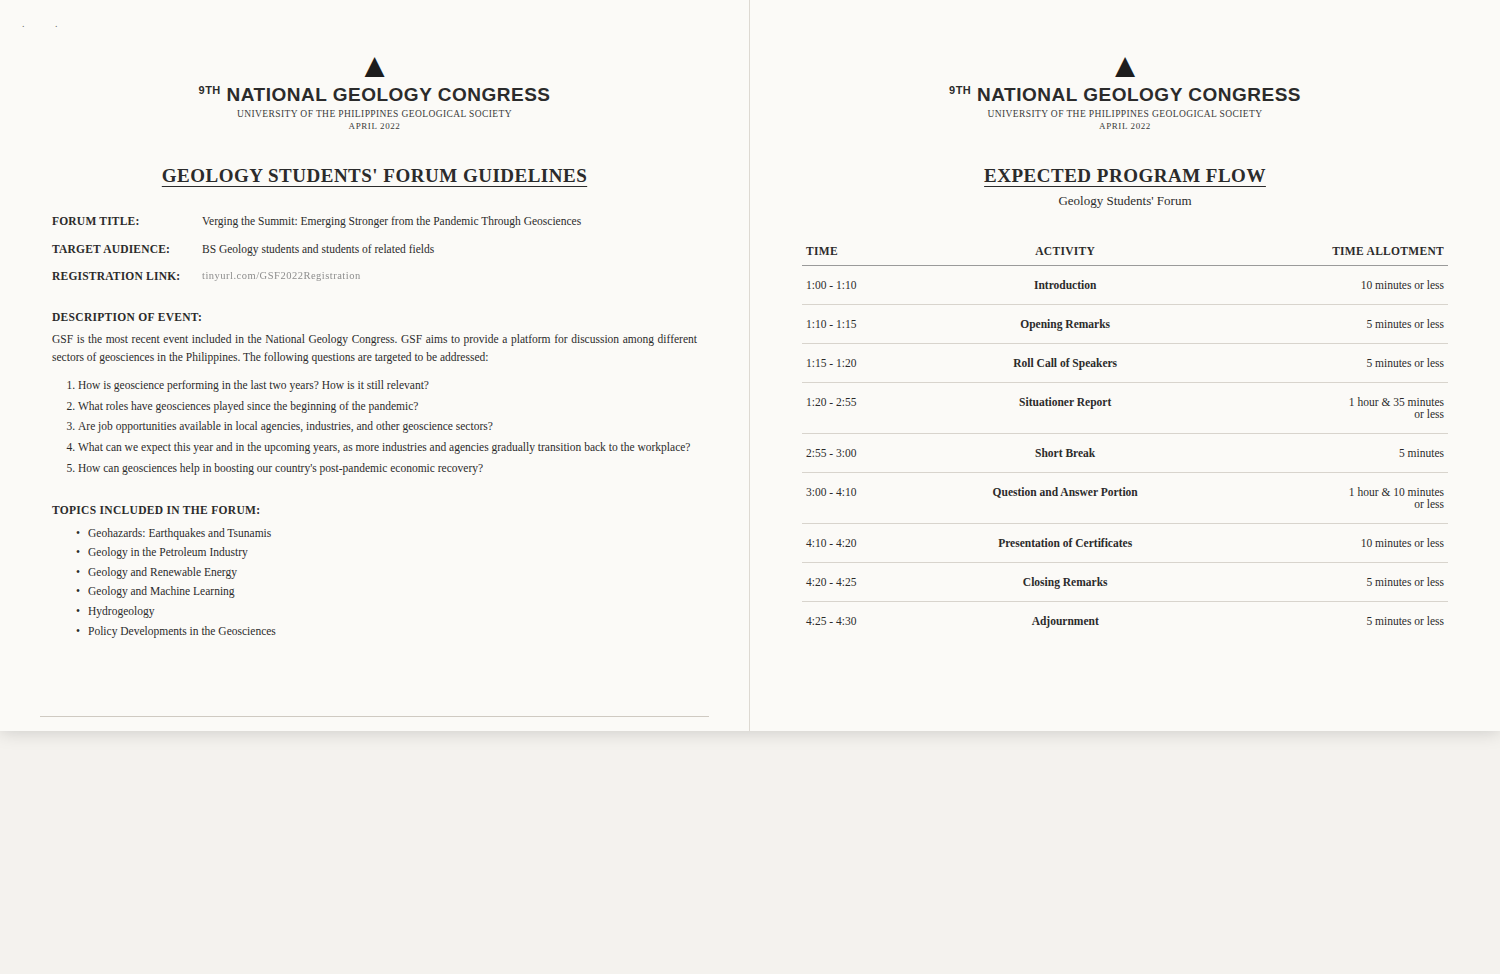. .
▲
9 TH NATIONAL GEOLOGY CONGRESS
UNIVERSITY OF THE PHILIPPINES GEOLOGICAL SOCIETY
APRIL 2022
GEOLOGY STUDENTS' FORUM GUIDELINES
FORUM TITLE:
Verging the Summit: Emerging Stronger from the Pandemic Through Geosciences
TARGET AUDIENCE:
BS Geology students and students of related fields
REGISTRATION LINK:
tinyurl.com/GSF2022Registration
DESCRIPTION OF EVENT:
GSF is the most recent event included in the National Geology Congress. GSF aims to provide a platform for discussion among different sectors of geosciences in the Philippines. The following questions are targeted to be addressed:
How is geoscience performing in the last two years? How is it still relevant?
What roles have geosciences played since the beginning of the pandemic?
Are job opportunities available in local agencies, industries, and other geoscience sectors?
What can we expect this year and in the upcoming years, as more industries and agencies gradually transition back to the workplace?
How can geosciences help in boosting our country's post-pandemic economic recovery?
TOPICS INCLUDED IN THE FORUM:
Geohazards: Earthquakes and Tsunamis
Geology in the Petroleum Industry
Geology and Renewable Energy
Geology and Machine Learning
Hydrogeology
Policy Developments in the Geosciences
▲
9 TH NATIONAL GEOLOGY CONGRESS
UNIVERSITY OF THE PHILIPPINES GEOLOGICAL SOCIETY
APRIL 2022
EXPECTED PROGRAM FLOW
Geology Students' Forum
| TIME | ACTIVITY | TIME ALLOTMENT |
| --- | --- | --- |
| 1:00 - 1:10 | Introduction | 10 minutes or less |
| 1:10 - 1:15 | Opening Remarks | 5 minutes or less |
| 1:15 - 1:20 | Roll Call of Speakers | 5 minutes or less |
| 1:20 - 2:55 | Situationer Report | 1 hour & 35 minutes or less |
| 2:55 - 3:00 | Short Break | 5 minutes |
| 3:00 - 4:10 | Question and Answer Portion | 1 hour & 10 minutes or less |
| 4:10 - 4:20 | Presentation of Certificates | 10 minutes or less |
| 4:20 - 4:25 | Closing Remarks | 5 minutes or less |
| 4:25 - 4:30 | Adjournment | 5 minutes or less |